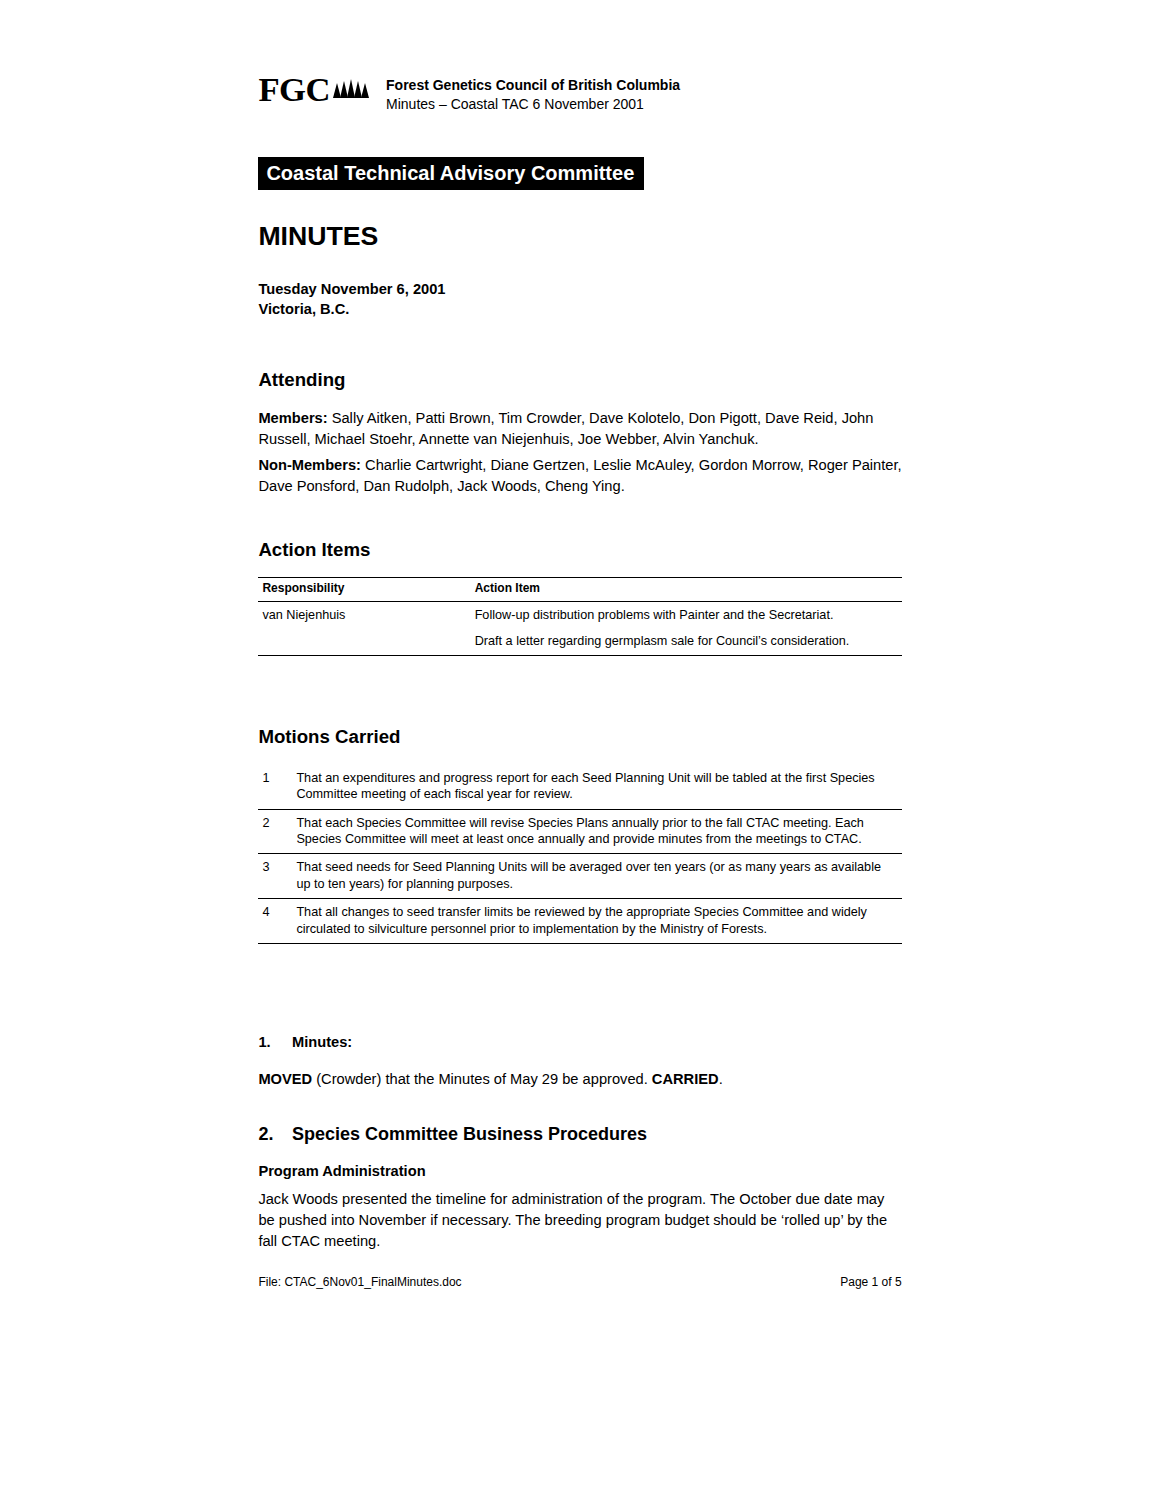FGC
Forest Genetics Council of British Columbia
Minutes – Coastal TAC 6 November 2001
Coastal Technical Advisory Committee
MINUTES
Tuesday November 6, 2001
Victoria, B.C.
Attending
Members: Sally Aitken, Patti Brown, Tim Crowder, Dave Kolotelo, Don Pigott, Dave Reid, John Russell, Michael Stoehr, Annette van Niejenhuis, Joe Webber, Alvin Yanchuk.
Non-Members: Charlie Cartwright, Diane Gertzen, Leslie McAuley, Gordon Morrow, Roger Painter, Dave Ponsford, Dan Rudolph, Jack Woods, Cheng Ying.
Action Items
| Responsibility | Action Item |
| --- | --- |
| van Niejenhuis | Follow-up distribution problems with Painter and the Secretariat. |
| | Draft a letter regarding germplasm sale for Council’s consideration. |
Motions Carried
| 1 | That an expenditures and progress report for each Seed Planning Unit will be tabled at the first Species Committee meeting of each fiscal year for review. |
| 2 | That each Species Committee will revise Species Plans annually prior to the fall CTAC meeting. Each Species Committee will meet at least once annually and provide minutes from the meetings to CTAC. |
| 3 | That seed needs for Seed Planning Units will be averaged over ten years (or as many years as available up to ten years) for planning purposes. |
| 4 | That all changes to seed transfer limits be reviewed by the appropriate Species Committee and widely circulated to silviculture personnel prior to implementation by the Ministry of Forests. |
1. Minutes:
MOVED (Crowder) that the Minutes of May 29 be approved. CARRIED.
2. Species Committee Business Procedures
Program Administration
Jack Woods presented the timeline for administration of the program. The October due date may be pushed into November if necessary. The breeding program budget should be ‘rolled up’ by the fall CTAC meeting.
File: CTAC_6Nov01_FinalMinutes.doc Page 1 of 5